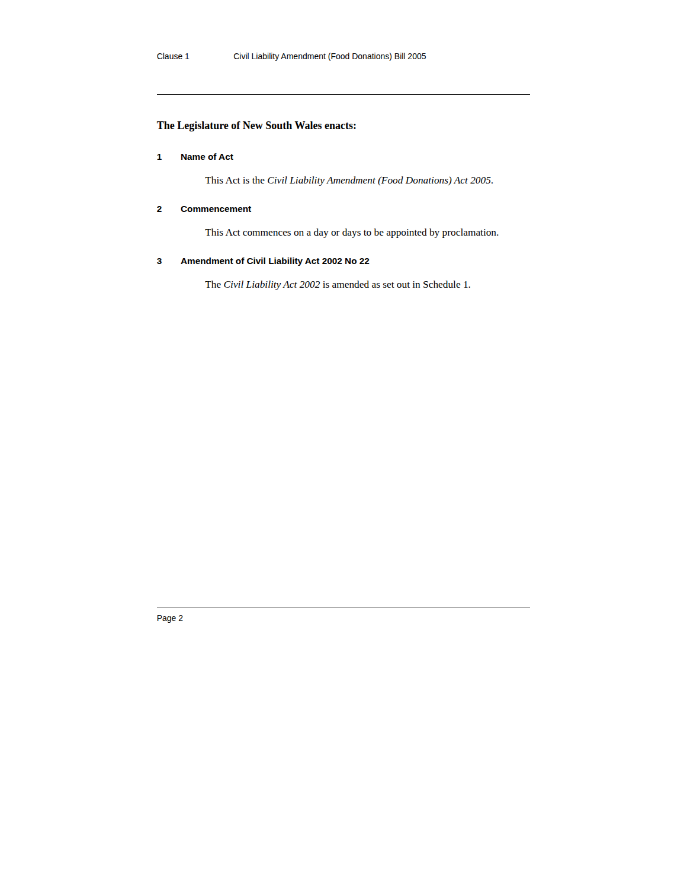Clause 1 Civil Liability Amendment (Food Donations) Bill 2005
The Legislature of New South Wales enacts:
1 Name of Act
This Act is the Civil Liability Amendment (Food Donations) Act 2005.
2 Commencement
This Act commences on a day or days to be appointed by proclamation.
3 Amendment of Civil Liability Act 2002 No 22
The Civil Liability Act 2002 is amended as set out in Schedule 1.
Page 2